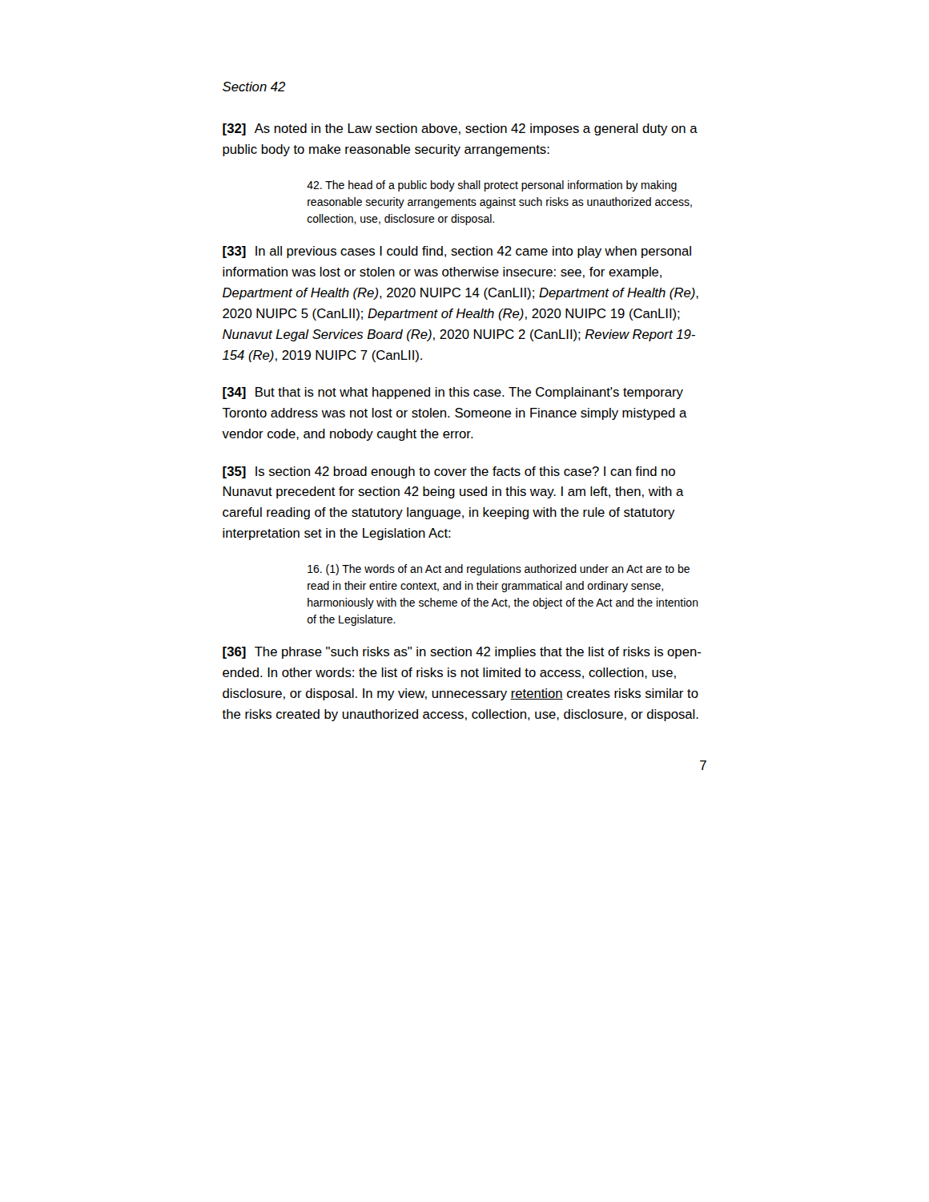Section 42
[32] As noted in the Law section above, section 42 imposes a general duty on a public body to make reasonable security arrangements:
42. The head of a public body shall protect personal information by making reasonable security arrangements against such risks as unauthorized access, collection, use, disclosure or disposal.
[33] In all previous cases I could find, section 42 came into play when personal information was lost or stolen or was otherwise insecure: see, for example, Department of Health (Re), 2020 NUIPC 14 (CanLII); Department of Health (Re), 2020 NUIPC 5 (CanLII); Department of Health (Re), 2020 NUIPC 19 (CanLII); Nunavut Legal Services Board (Re), 2020 NUIPC 2 (CanLII); Review Report 19-154 (Re), 2019 NUIPC 7 (CanLII).
[34] But that is not what happened in this case. The Complainant's temporary Toronto address was not lost or stolen. Someone in Finance simply mistyped a vendor code, and nobody caught the error.
[35] Is section 42 broad enough to cover the facts of this case? I can find no Nunavut precedent for section 42 being used in this way. I am left, then, with a careful reading of the statutory language, in keeping with the rule of statutory interpretation set in the Legislation Act:
16. (1) The words of an Act and regulations authorized under an Act are to be read in their entire context, and in their grammatical and ordinary sense, harmoniously with the scheme of the Act, the object of the Act and the intention of the Legislature.
[36] The phrase "such risks as" in section 42 implies that the list of risks is open-ended. In other words: the list of risks is not limited to access, collection, use, disclosure, or disposal. In my view, unnecessary retention creates risks similar to the risks created by unauthorized access, collection, use, disclosure, or disposal.
7